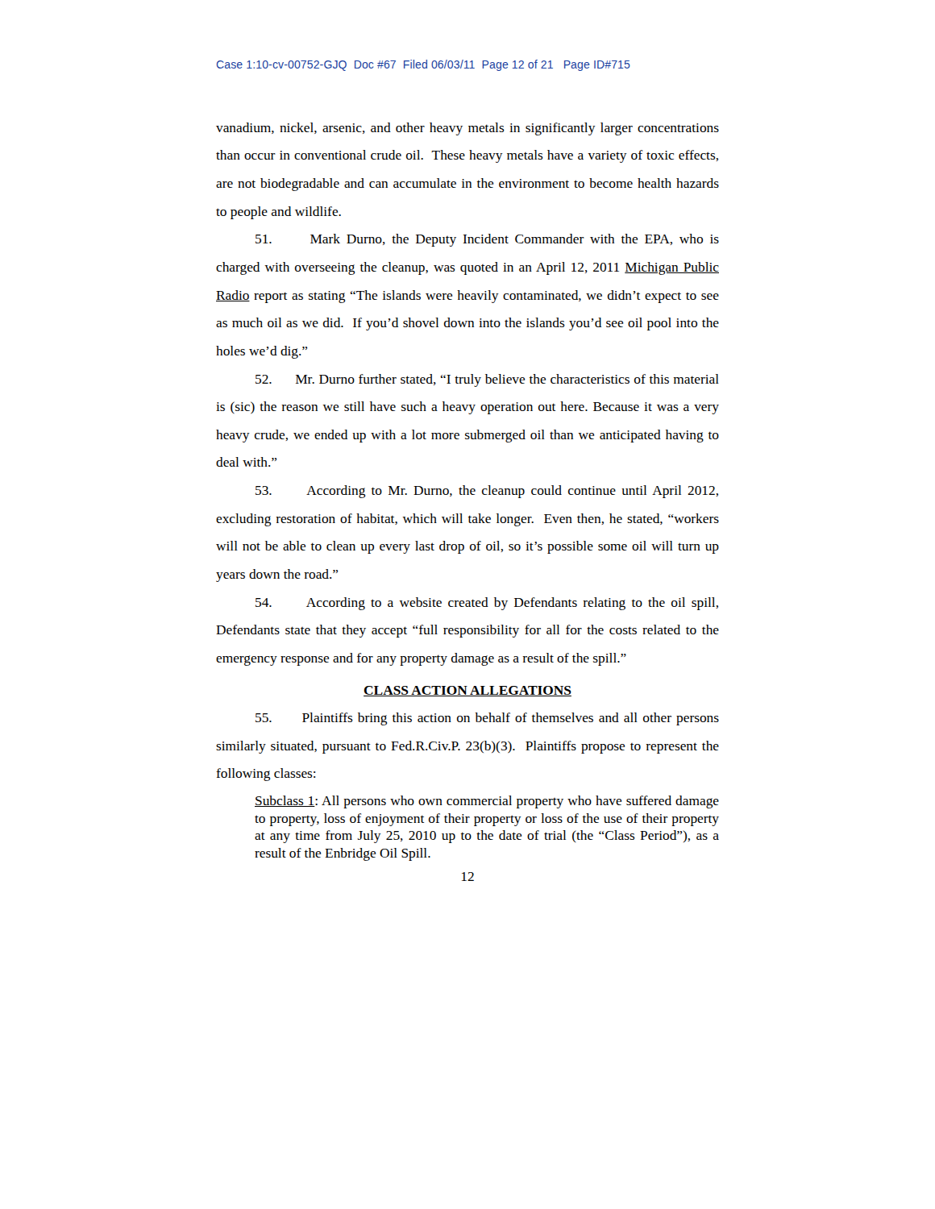Case 1:10-cv-00752-GJQ Doc #67 Filed 06/03/11 Page 12 of 21 Page ID#715
vanadium, nickel, arsenic, and other heavy metals in significantly larger concentrations than occur in conventional crude oil. These heavy metals have a variety of toxic effects, are not biodegradable and can accumulate in the environment to become health hazards to people and wildlife.
51. Mark Durno, the Deputy Incident Commander with the EPA, who is charged with overseeing the cleanup, was quoted in an April 12, 2011 Michigan Public Radio report as stating “The islands were heavily contaminated, we didn’t expect to see as much oil as we did. If you’d shovel down into the islands you’d see oil pool into the holes we’d dig.”
52. Mr. Durno further stated, “I truly believe the characteristics of this material is (sic) the reason we still have such a heavy operation out here. Because it was a very heavy crude, we ended up with a lot more submerged oil than we anticipated having to deal with.”
53. According to Mr. Durno, the cleanup could continue until April 2012, excluding restoration of habitat, which will take longer. Even then, he stated, “workers will not be able to clean up every last drop of oil, so it’s possible some oil will turn up years down the road.”
54. According to a website created by Defendants relating to the oil spill, Defendants state that they accept “full responsibility for all for the costs related to the emergency response and for any property damage as a result of the spill.”
CLASS ACTION ALLEGATIONS
55. Plaintiffs bring this action on behalf of themselves and all other persons similarly situated, pursuant to Fed.R.Civ.P. 23(b)(3). Plaintiffs propose to represent the following classes:
Subclass 1: All persons who own commercial property who have suffered damage to property, loss of enjoyment of their property or loss of the use of their property at any time from July 25, 2010 up to the date of trial (the “Class Period”), as a result of the Enbridge Oil Spill.
12